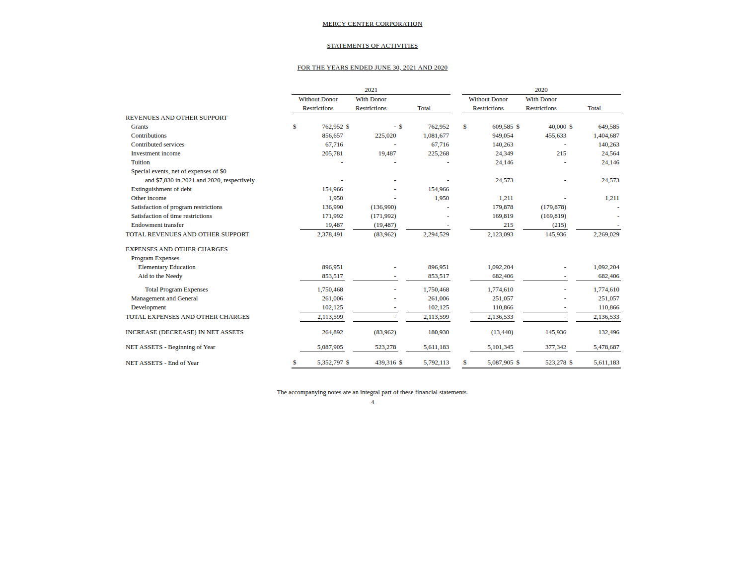MERCY CENTER CORPORATION
STATEMENTS OF ACTIVITIES
FOR THE YEARS ENDED JUNE 30, 2021 AND 2020
| | 2021 | | 2020 |
| --- | --- | --- | --- |
| | Without Donor | With Donor | | | Without Donor | With Donor | |
| | Restrictions | Restrictions | Total | | Restrictions | Restrictions | Total |
| REVENUES AND OTHER SUPPORT | |
| Grants | $ | 762,952 | $ | - | $ | 762,952 | | $ | 609,585 | $ | 40,000 | $ | 649,585 |
| Contributions | | 856,657 | | 225,020 | | 1,081,677 | | | 949,054 | | 455,633 | | 1,404,687 |
| Contributed services | | 67,716 | | - | | 67,716 | | | 140,263 | | - | | 140,263 |
| Investment income | | 205,781 | | 19,487 | | 225,268 | | | 24,349 | | 215 | | 24,564 |
| Tuition | | - | | - | | - | | | 24,146 | | - | | 24,146 |
| Special events, net of expenses of $0 | |
| and $7,830 in 2021 and 2020, respectively | | - | | - | | - | | | 24,573 | | - | | 24,573 |
| Extinguishment of debt | | 154,966 | | - | | 154,966 | | | | | | | |
| Other income | | 1,950 | | - | | 1,950 | | | 1,211 | | - | | 1,211 |
| Satisfaction of program restrictions | | 136,990 | | (136,990) | | - | | | 179,878 | | (179,878) | | - |
| Satisfaction of time restrictions | | 171,992 | | (171,992) | | - | | | 169,819 | | (169,819) | | - |
| Endowment transfer | | 19,487 | | (19,487) | | - | | | 215 | | (215) | | - |
| TOTAL REVENUES AND OTHER SUPPORT | | 2,378,491 | | (83,962) | | 2,294,529 | | | 2,123,093 | | 145,936 | | 2,269,029 |
| EXPENSES AND OTHER CHARGES | |
| Program Expenses | |
| Elementary Education | | 896,951 | | - | | 896,951 | | | 1,092,204 | | - | | 1,092,204 |
| Aid to the Needy | | 853,517 | | - | | 853,517 | | | 682,406 | | - | | 682,406 |
| Total Program Expenses | | 1,750,468 | | - | | 1,750,468 | | | 1,774,610 | | - | | 1,774,610 |
| Management and General | | 261,006 | | - | | 261,006 | | | 251,057 | | - | | 251,057 |
| Development | | 102,125 | | - | | 102,125 | | | 110,866 | | - | | 110,866 |
| TOTAL EXPENSES AND OTHER CHARGES | | 2,113,599 | | - | | 2,113,599 | | | 2,136,533 | | - | | 2,136,533 |
| INCREASE (DECREASE) IN NET ASSETS | | 264,892 | | (83,962) | | 180,930 | | | (13,440) | | 145,936 | | 132,496 |
| NET ASSETS - Beginning of Year | | 5,087,905 | | 523,278 | | 5,611,183 | | | 5,101,345 | | 377,342 | | 5,478,687 |
| NET ASSETS - End of Year | $ | 5,352,797 | $ | 439,316 | $ | 5,792,113 | | $ | 5,087,905 | $ | 523,278 | $ | 5,611,183 |
The accompanying notes are an integral part of these financial statements.
4